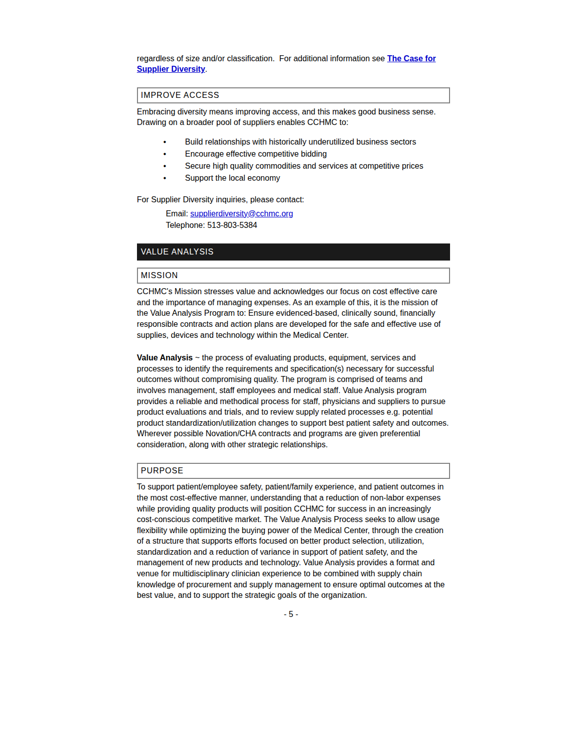regardless of size and/or classification. For additional information see The Case for Supplier Diversity.
IMPROVE ACCESS
Embracing diversity means improving access, and this makes good business sense. Drawing on a broader pool of suppliers enables CCHMC to:
Build relationships with historically underutilized business sectors
Encourage effective competitive bidding
Secure high quality commodities and services at competitive prices
Support the local economy
For Supplier Diversity inquiries, please contact:
Email: supplierdiversity@cchmc.org
Telephone: 513-803-5384
VALUE ANALYSIS
MISSION
CCHMC's Mission stresses value and acknowledges our focus on cost effective care and the importance of managing expenses. As an example of this, it is the mission of the Value Analysis Program to: Ensure evidenced-based, clinically sound, financially responsible contracts and action plans are developed for the safe and effective use of supplies, devices and technology within the Medical Center.
Value Analysis ~ the process of evaluating products, equipment, services and processes to identify the requirements and specification(s) necessary for successful outcomes without compromising quality. The program is comprised of teams and involves management, staff employees and medical staff. Value Analysis program provides a reliable and methodical process for staff, physicians and suppliers to pursue product evaluations and trials, and to review supply related processes e.g. potential product standardization/utilization changes to support best patient safety and outcomes. Wherever possible Novation/CHA contracts and programs are given preferential consideration, along with other strategic relationships.
PURPOSE
To support patient/employee safety, patient/family experience, and patient outcomes in the most cost-effective manner, understanding that a reduction of non-labor expenses while providing quality products will position CCHMC for success in an increasingly cost-conscious competitive market. The Value Analysis Process seeks to allow usage flexibility while optimizing the buying power of the Medical Center, through the creation of a structure that supports efforts focused on better product selection, utilization, standardization and a reduction of variance in support of patient safety, and the management of new products and technology. Value Analysis provides a format and venue for multidisciplinary clinician experience to be combined with supply chain knowledge of procurement and supply management to ensure optimal outcomes at the best value, and to support the strategic goals of the organization.
- 5 -